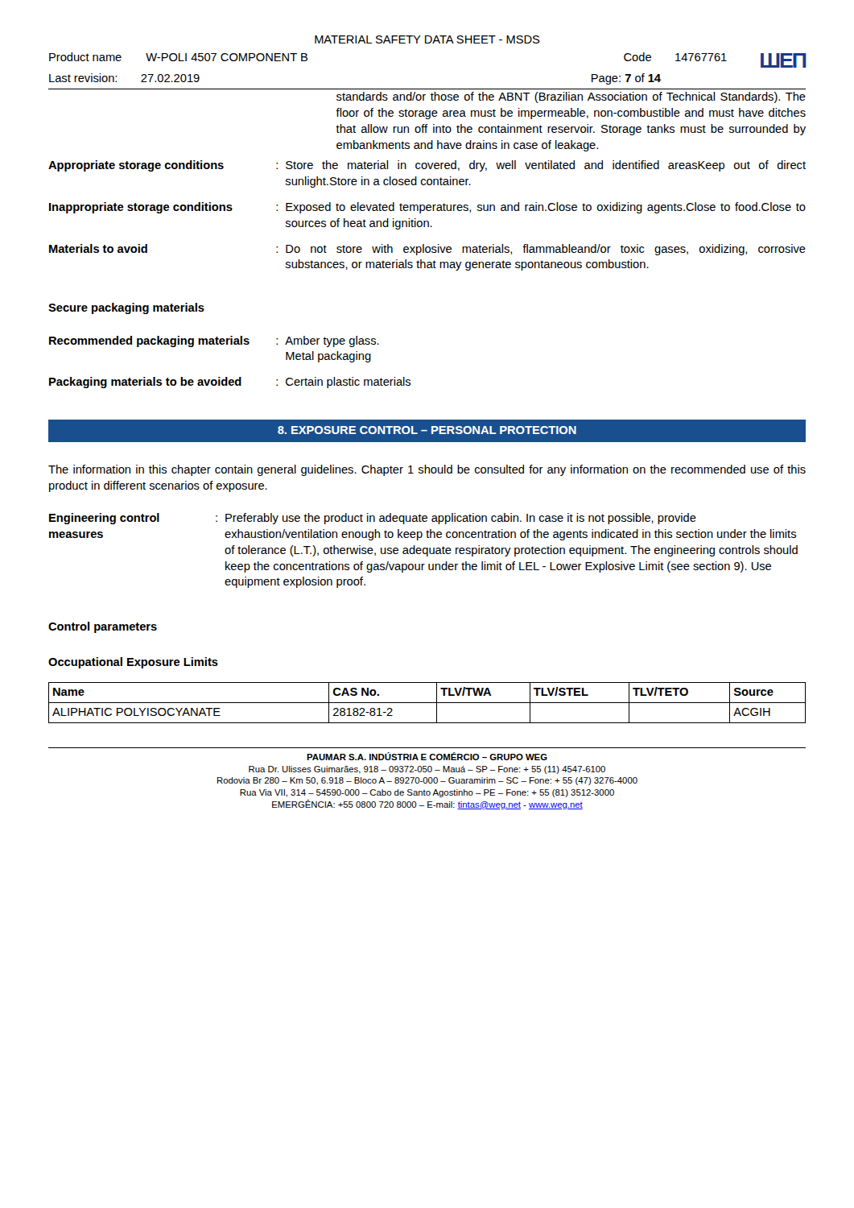MATERIAL SAFETY DATA SHEET - MSDS
Product name
W-POLI 4507 COMPONENT B
Code 14767761
ШЕП
Last revision: 27.02.2019
Page: 7 of 14
standards and/or those of the ABNT (Brazilian Association of Technical Standards). The floor of the storage area must be impermeable, non-combustible and must have ditches that allow run off into the containment reservoir. Storage tanks must be surrounded by embankments and have drains in case of leakage.
| Appropriate storage conditions | : | Store the material in covered, dry, well ventilated and identified areasKeep out of direct sunlight.Store in a closed container. |
| Inappropriate storage conditions | : | Exposed to elevated temperatures, sun and rain.Close to oxidizing agents.Close to food.Close to sources of heat and ignition. |
| Materials to avoid | : | Do not store with explosive materials, flammableand/or toxic gases, oxidizing, corrosive substances, or materials that may generate spontaneous combustion. |
Secure packaging materials
| Recommended packaging materials | : | Amber type glass. Metal packaging |
| Packaging materials to be avoided | : | Certain plastic materials |
8. EXPOSURE CONTROL – PERSONAL PROTECTION
The information in this chapter contain general guidelines. Chapter 1 should be consulted for any information on the recommended use of this product in different scenarios of exposure.
| Engineering control measures | : | Preferably use the product in adequate application cabin. In case it is not possible, provide exhaustion/ventilation enough to keep the concentration of the agents indicated in this section under the limits of tolerance (L.T.), otherwise, use adequate respiratory protection equipment. The engineering controls should keep the concentrations of gas/vapour under the limit of LEL - Lower Explosive Limit (see section 9). Use equipment explosion proof. |
Control parameters
Occupational Exposure Limits
| Name | CAS No. | TLV/TWA | TLV/STEL | TLV/TETO | Source |
| --- | --- | --- | --- | --- | --- |
| ALIPHATIC POLYISOCYANATE | 28182-81-2 | | | | ACGIH |
PAUMAR S.A. INDÚSTRIA E COMÉRCIO – GRUPO WEG
Rua Dr. Ulisses Guimarães, 918 – 09372-050 – Mauá – SP – Fone: + 55 (11) 4547-6100
Rodovia Br 280 – Km 50, 6.918 – Bloco A – 89270-000 – Guaramirim – SC – Fone: + 55 (47) 3276-4000
Rua Via VII, 314 – 54590-000 – Cabo de Santo Agostinho – PE – Fone: + 55 (81) 3512-3000
EMERGÊNCIA: +55 0800 720 8000 – E-mail: tintas@weg.net - www.weg.net